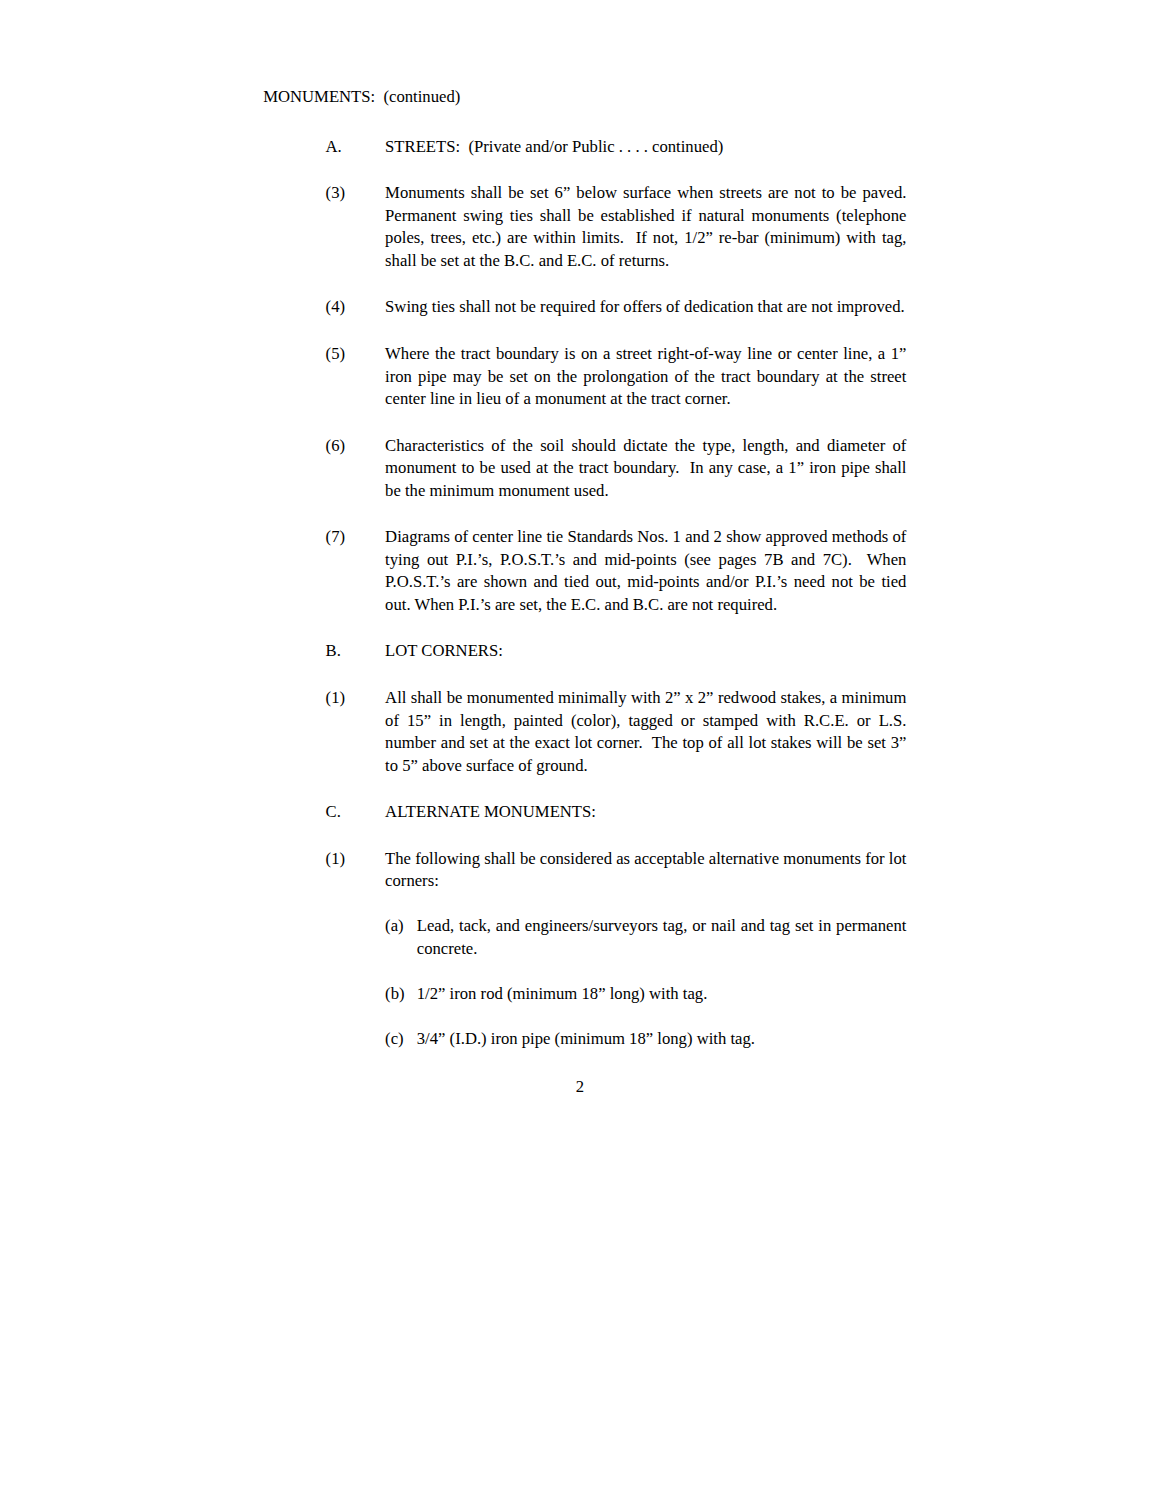MONUMENTS: (continued)
A.
STREETS: (Private and/or Public . . . . continued)
(3)
Monuments shall be set 6” below surface when streets are not to be paved. Permanent swing ties shall be established if natural monuments (telephone poles, trees, etc.) are within limits. If not, 1/2” re-bar (minimum) with tag, shall be set at the B.C. and E.C. of returns.
(4)
Swing ties shall not be required for offers of dedication that are not improved.
(5)
Where the tract boundary is on a street right-of-way line or center line, a 1” iron pipe may be set on the prolongation of the tract boundary at the street center line in lieu of a monument at the tract corner.
(6)
Characteristics of the soil should dictate the type, length, and diameter of monument to be used at the tract boundary. In any case, a 1” iron pipe shall be the minimum monument used.
(7)
Diagrams of center line tie Standards Nos. 1 and 2 show approved methods of tying out P.I.’s, P.O.S.T.’s and mid-points (see pages 7B and 7C). When P.O.S.T.’s are shown and tied out, mid-points and/or P.I.’s need not be tied out. When P.I.’s are set, the E.C. and B.C. are not required.
B.
LOT CORNERS:
(1)
All shall be monumented minimally with 2” x 2” redwood stakes, a minimum of 15” in length, painted (color), tagged or stamped with R.C.E. or L.S. number and set at the exact lot corner. The top of all lot stakes will be set 3” to 5” above surface of ground.
C.
ALTERNATE MONUMENTS:
(1)
The following shall be considered as acceptable alternative monuments for lot corners:
(a)
Lead, tack, and engineers/surveyors tag, or nail and tag set in permanent concrete.
(b)
1/2” iron rod (minimum 18” long) with tag.
(c)
3/4” (I.D.) iron pipe (minimum 18” long) with tag.
2